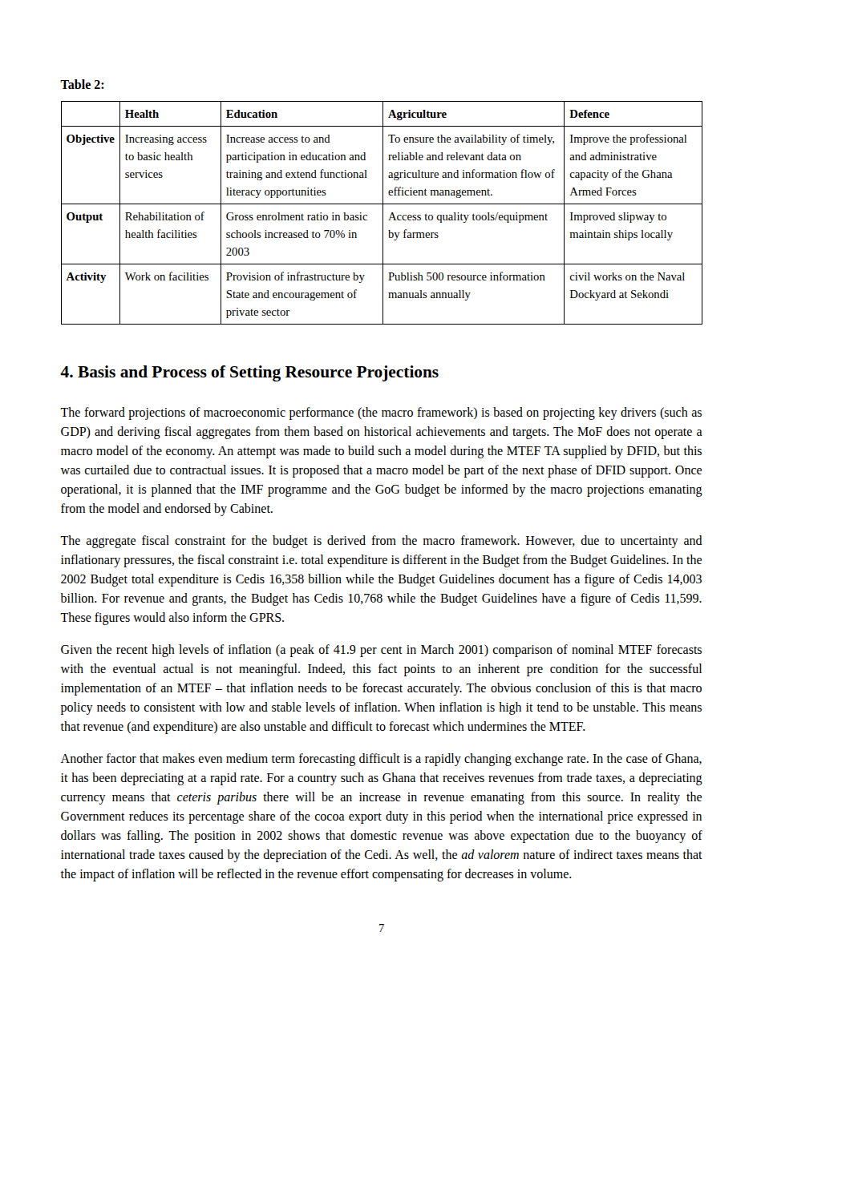Table 2:
| | Health | Education | Agriculture | Defence |
| --- | --- | --- | --- | --- |
| Objective | Increasing access to basic health services | Increase access to and participation in education and training and extend functional literacy opportunities | To ensure the availability of timely, reliable and relevant data on agriculture and information flow of efficient management. | Improve the professional and administrative capacity of the Ghana Armed Forces |
| Output | Rehabilitation of health facilities | Gross enrolment ratio in basic schools increased to 70% in 2003 | Access to quality tools/equipment by farmers | Improved slipway to maintain ships locally |
| Activity | Work on facilities | Provision of infrastructure by State and encouragement of private sector | Publish 500 resource information manuals annually | civil works on the Naval Dockyard at Sekondi |
4. Basis and Process of Setting Resource Projections
The forward projections of macroeconomic performance (the macro framework) is based on projecting key drivers (such as GDP) and deriving fiscal aggregates from them based on historical achievements and targets. The MoF does not operate a macro model of the economy. An attempt was made to build such a model during the MTEF TA supplied by DFID, but this was curtailed due to contractual issues. It is proposed that a macro model be part of the next phase of DFID support. Once operational, it is planned that the IMF programme and the GoG budget be informed by the macro projections emanating from the model and endorsed by Cabinet.
The aggregate fiscal constraint for the budget is derived from the macro framework. However, due to uncertainty and inflationary pressures, the fiscal constraint i.e. total expenditure is different in the Budget from the Budget Guidelines. In the 2002 Budget total expenditure is Cedis 16,358 billion while the Budget Guidelines document has a figure of Cedis 14,003 billion. For revenue and grants, the Budget has Cedis 10,768 while the Budget Guidelines have a figure of Cedis 11,599. These figures would also inform the GPRS.
Given the recent high levels of inflation (a peak of 41.9 per cent in March 2001) comparison of nominal MTEF forecasts with the eventual actual is not meaningful. Indeed, this fact points to an inherent pre condition for the successful implementation of an MTEF – that inflation needs to be forecast accurately. The obvious conclusion of this is that macro policy needs to consistent with low and stable levels of inflation. When inflation is high it tend to be unstable. This means that revenue (and expenditure) are also unstable and difficult to forecast which undermines the MTEF.
Another factor that makes even medium term forecasting difficult is a rapidly changing exchange rate. In the case of Ghana, it has been depreciating at a rapid rate. For a country such as Ghana that receives revenues from trade taxes, a depreciating currency means that ceteris paribus there will be an increase in revenue emanating from this source. In reality the Government reduces its percentage share of the cocoa export duty in this period when the international price expressed in dollars was falling. The position in 2002 shows that domestic revenue was above expectation due to the buoyancy of international trade taxes caused by the depreciation of the Cedi. As well, the ad valorem nature of indirect taxes means that the impact of inflation will be reflected in the revenue effort compensating for decreases in volume.
7